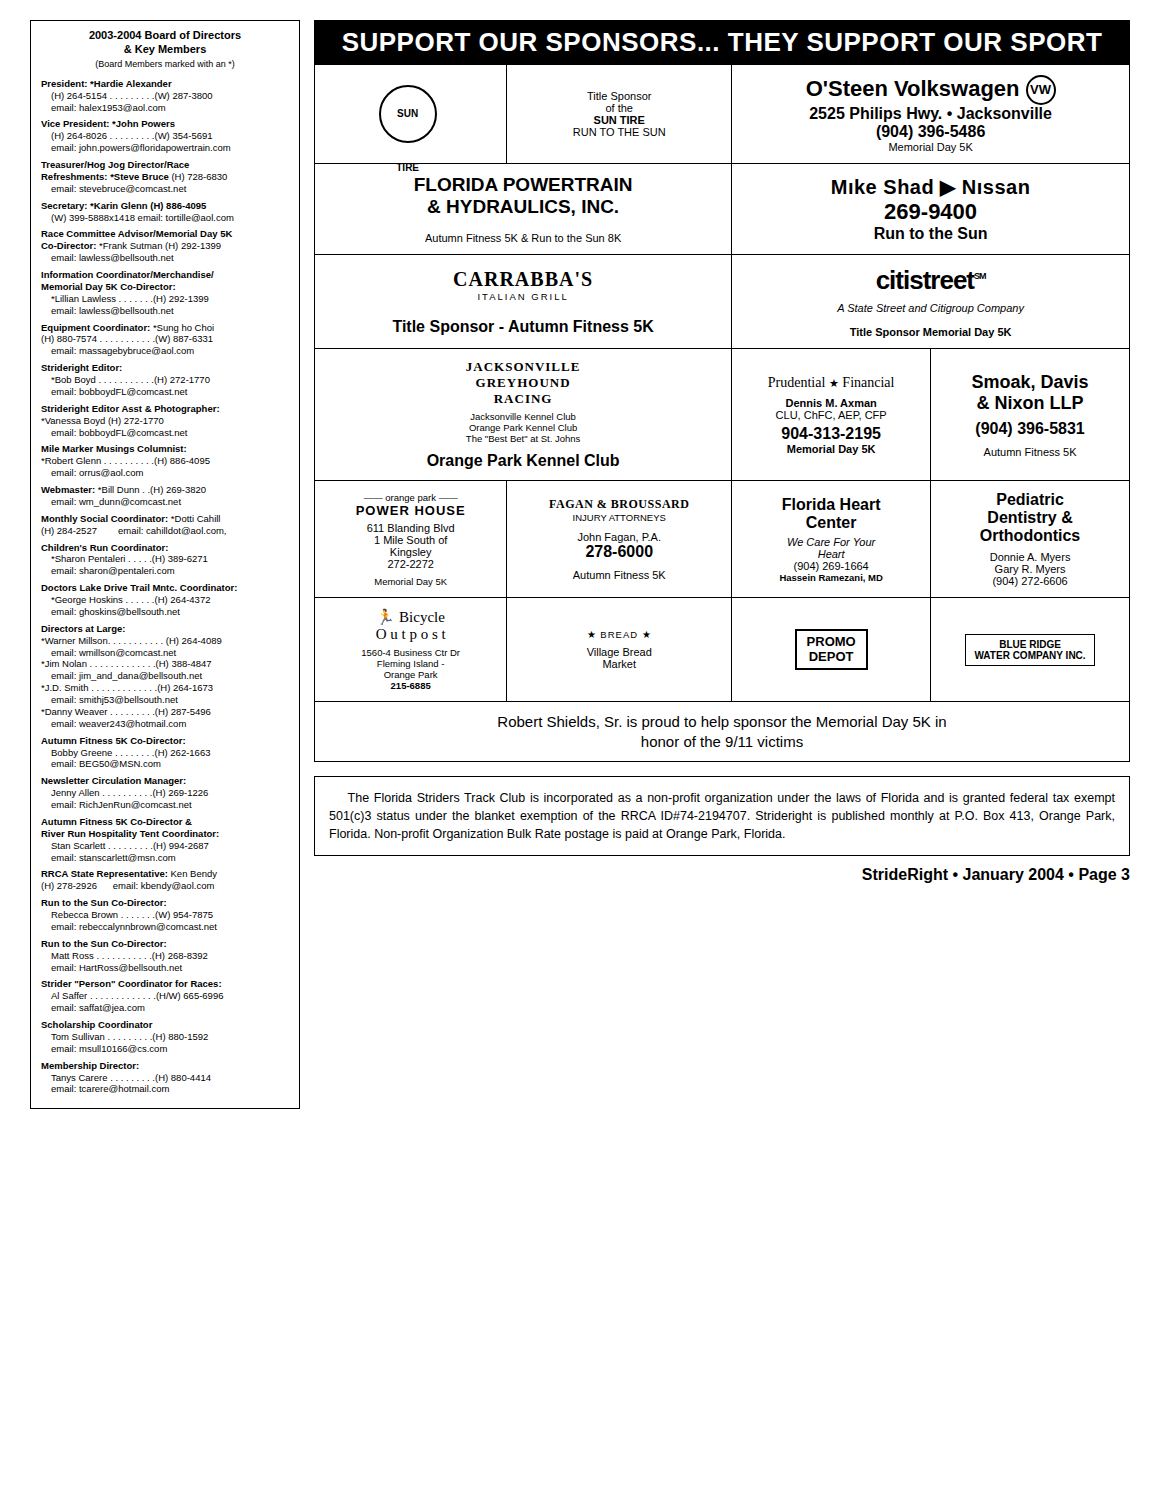2003-2004 Board of Directors
& Key Members
(Board Members marked with an *)
President: *Hardie Alexander (H) 264-5154 . . . . . . . . .(W) 287-3800 email: halex1953@aol.com
Vice President: *John Powers (H) 264-8026 . . . . . . . . .(W) 354-5691 email: john.powers@floridapowertrain.com
Treasurer/Hog Jog Director/Race
Refreshments: *Steve Bruce (H) 728-6830 email: stevebruce@comcast.net
Secretary: *Karin Glenn (H) 886-4095 (W) 399-5888x1418 email: tortille@aol.com
Race Committee Advisor/Memorial Day 5K
Co-Director: *Frank Sutman (H) 292-1399 email: lawless@bellsouth.net
Information Coordinator/Merchandise/
Memorial Day 5K Co-Director: *Lillian Lawless . . . . . . .(H) 292-1399 email: lawless@bellsouth.net
Equipment Coordinator: *Sung ho Choi
(H) 880-7574 . . . . . . . . . . .(W) 887-6331 email: massagebybruce@aol.com
Strideright Editor: *Bob Boyd . . . . . . . . . . .(H) 272-1770 email: bobboydFL@comcast.net
Strideright Editor Asst & Photographer:
*Vanessa Boyd (H) 272-1770 email: bobboydFL@comcast.net
Mile Marker Musings Columnist:
*Robert Glenn . . . . . . . . . .(H) 886-4095 email: orrus@aol.com
Webmaster: *Bill Dunn . .(H) 269-3820 email: wm_dunn@comcast.net
Monthly Social Coordinator: *Dotti Cahill
(H) 284-2527 email: cahilldot@aol.com,
Children's Run Coordinator: *Sharon Pentaleri . . . . .(H) 389-6271 email: sharon@pentaleri.com
Doctors Lake Drive Trail Mntc. Coordinator: *George Hoskins . . . . . .(H) 264-4372 email: ghoskins@bellsouth.net
Directors at Large:
*Warner Millson. . . . . . . . . . . (H) 264-4089 email: wmillson@comcast.net *Jim Nolan . . . . . . . . . . . . .(H) 388-4847 email: jim_and_dana@bellsouth.net *J.D. Smith . . . . . . . . . . . . .(H) 264-1673 email: smithj53@bellsouth.net *Danny Weaver . . . . . . . . .(H) 287-5496 email: weaver243@hotmail.com
Autumn Fitness 5K Co-Director: Bobby Greene . . . . . . . .(H) 262-1663 email: BEG50@MSN.com
Newsletter Circulation Manager: Jenny Allen . . . . . . . . . .(H) 269-1226 email: RichJenRun@comcast.net
Autumn Fitness 5K Co-Director &
River Run Hospitality Tent Coordinator: Stan Scarlett . . . . . . . . .(H) 994-2687 email: stanscarlett@msn.com
RRCA State Representative: Ken Bendy
(H) 278-2926 email: kbendy@aol.com
Run to the Sun Co-Director: Rebecca Brown . . . . . . .(W) 954-7875 email: rebeccalynnbrown@comcast.net
Run to the Sun Co-Director: Matt Ross . . . . . . . . . . .(H) 268-8392 email: HartRoss@bellsouth.net
Strider "Person" Coordinator for Races: Al Saffer . . . . . . . . . . . . .(H/W) 665-6996 email: saffat@jea.com
Scholarship Coordinator Tom Sullivan . . . . . . . . .(H) 880-1592 email: msull10166@cs.com
Membership Director: Tanys Carere . . . . . . . . .(H) 880-4414 email: tcarere@hotmail.com
SUPPORT OUR SPONSORS... THEY SUPPORT OUR SPORT
| SUN TIRE | Title Sponsor of the SUN TIRE RUN TO THE SUN | O'Steen Volkswagen VW 2525 Philips Hwy. • Jacksonville (904) 396-5486 Memorial Day 5K |
| FLORIDA POWERTRAIN & HYDRAULICS, INC. Autumn Fitness 5K & Run to the Sun 8K | Mıke Shad ▶ Nıssan 269-9400 Run to the Sun |
| CARRABBA'S ITALIAN GRILL Title Sponsor - Autumn Fitness 5K | citistreet SM A State Street and Citigroup Company Title Sponsor Memorial Day 5K |
| JACKSONVILLE GREYHOUND RACING Jacksonville Kennel Club Orange Park Kennel Club The "Best Bet" at St. Johns Orange Park Kennel Club | Prudential ★ Financial Dennis M. Axman CLU, ChFC, AEP, CFP 904-313-2195 Memorial Day 5K | Smoak, Davis & Nixon LLP (904) 396-5831 Autumn Fitness 5K |
| —— orange park —— POWER HOUSE 611 Blanding Blvd 1 Mile South of Kingsley 272-2272 Memorial Day 5K | FAGAN & BROUSSARD INJURY ATTORNEYS John Fagan, P.A. 278-6000 Autumn Fitness 5K | Florida Heart Center We Care For Your Heart (904) 269-1664 Hassein Ramezani, MD | Pediatric Dentistry & Orthodontics Donnie A. Myers Gary R. Myers (904) 272-6606 |
| 🏃 Bicycle O u t p o s t 1560-4 Business Ctr Dr Fleming Island - Orange Park 215-6885 | ★ BREAD ★ Village Bread Market | PROMO DEPOT | BLUE RIDGE WATER COMPANY INC. |
Robert Shields, Sr. is proud to help sponsor the Memorial Day 5K in
honor of the 9/11 victims
The Florida Striders Track Club is incorporated as a non-profit organization under the laws of Florida and is granted federal tax exempt 501(c)3 status under the blanket exemption of the RRCA ID#74-2194707. Strideright is published monthly at P.O. Box 413, Orange Park, Florida. Non-profit Organization Bulk Rate postage is paid at Orange Park, Florida.
StrideRight • January 2004 • Page 3